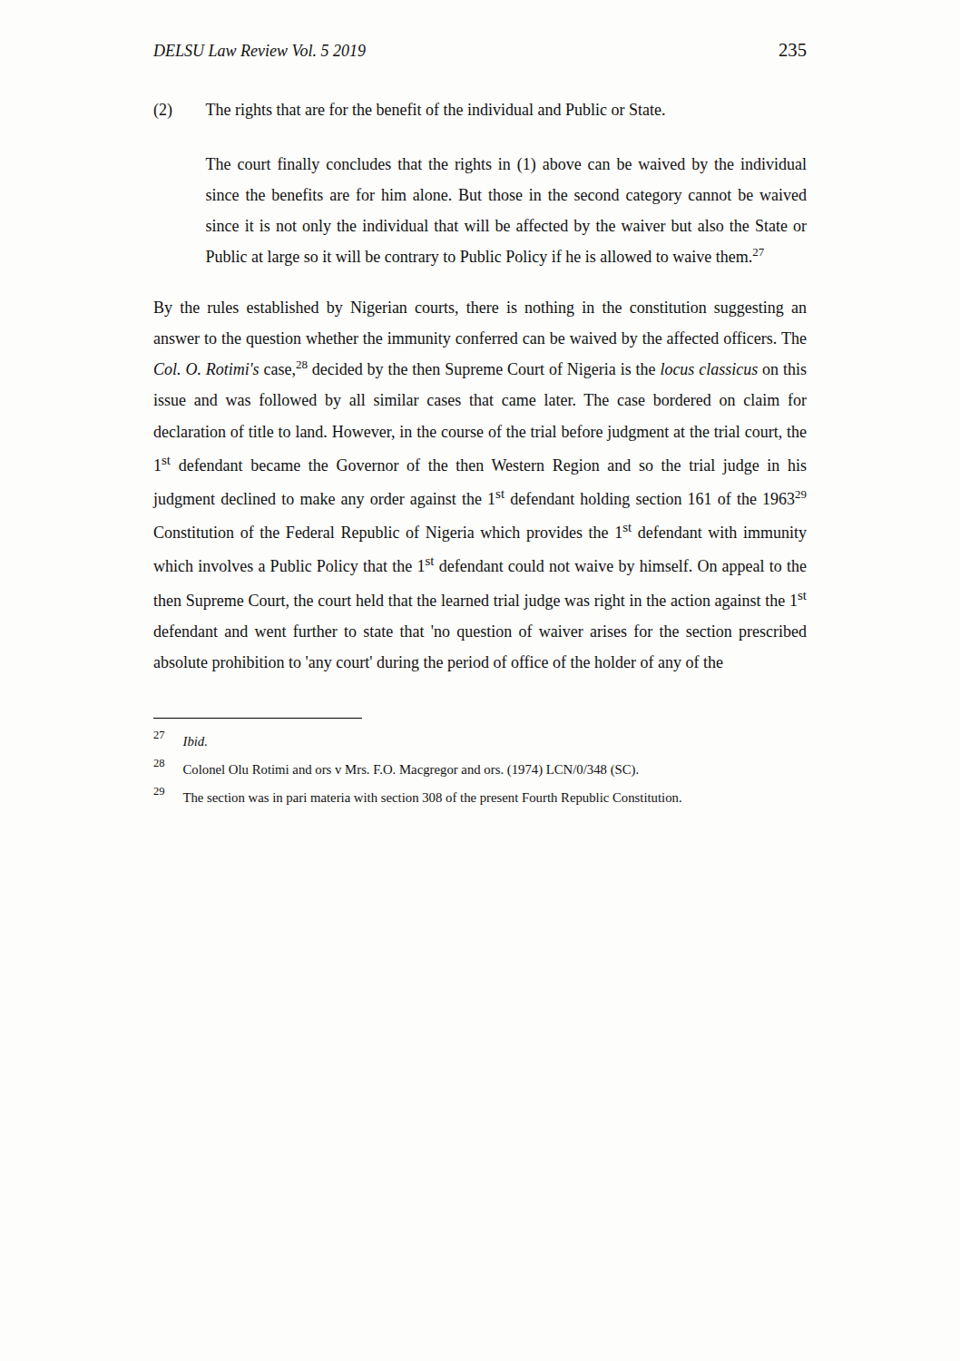DELSU Law Review Vol. 5 2019 235
(2) The rights that are for the benefit of the individual and Public or State.
The court finally concludes that the rights in (1) above can be waived by the individual since the benefits are for him alone. But those in the second category cannot be waived since it is not only the individual that will be affected by the waiver but also the State or Public at large so it will be contrary to Public Policy if he is allowed to waive them.27
By the rules established by Nigerian courts, there is nothing in the constitution suggesting an answer to the question whether the immunity conferred can be waived by the affected officers. The Col. O. Rotimi's case,28 decided by the then Supreme Court of Nigeria is the locus classicus on this issue and was followed by all similar cases that came later. The case bordered on claim for declaration of title to land. However, in the course of the trial before judgment at the trial court, the 1st defendant became the Governor of the then Western Region and so the trial judge in his judgment declined to make any order against the 1st defendant holding section 161 of the 196329 Constitution of the Federal Republic of Nigeria which provides the 1st defendant with immunity which involves a Public Policy that the 1st defendant could not waive by himself. On appeal to the then Supreme Court, the court held that the learned trial judge was right in the action against the 1st defendant and went further to state that 'no question of waiver arises for the section prescribed absolute prohibition to 'any court' during the period of office of the holder of any of the
27 Ibid.
28 Colonel Olu Rotimi and ors v Mrs. F.O. Macgregor and ors. (1974) LCN/0/348 (SC).
29 The section was in pari materia with section 308 of the present Fourth Republic Constitution.